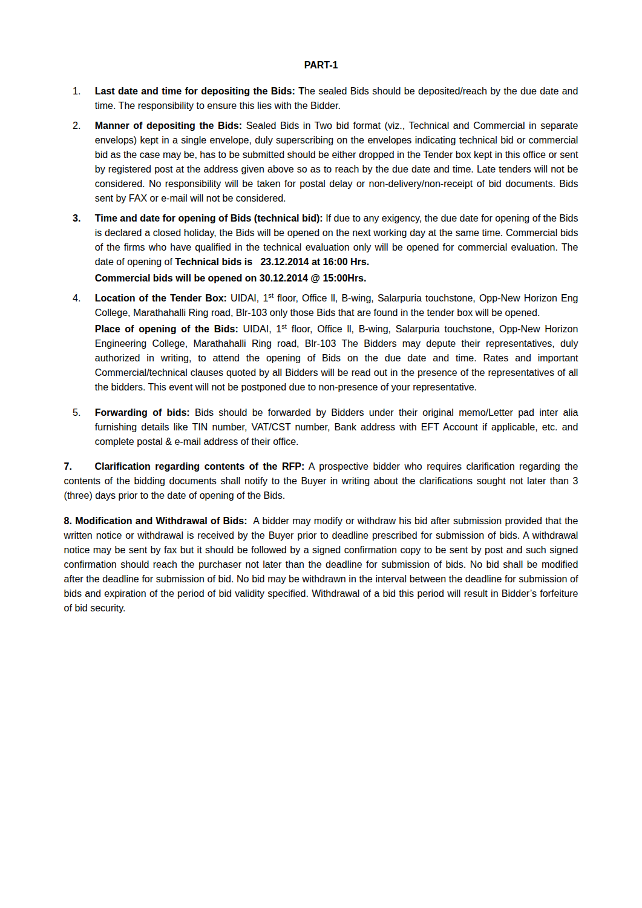PART-1
1. Last date and time for depositing the Bids: The sealed Bids should be deposited/reach by the due date and time. The responsibility to ensure this lies with the Bidder.
2. Manner of depositing the Bids: Sealed Bids in Two bid format (viz., Technical and Commercial in separate envelops) kept in a single envelope, duly superscribing on the envelopes indicating technical bid or commercial bid as the case may be, has to be submitted should be either dropped in the Tender box kept in this office or sent by registered post at the address given above so as to reach by the due date and time. Late tenders will not be considered. No responsibility will be taken for postal delay or non-delivery/non-receipt of bid documents. Bids sent by FAX or e-mail will not be considered.
3. Time and date for opening of Bids (technical bid): If due to any exigency, the due date for opening of the Bids is declared a closed holiday, the Bids will be opened on the next working day at the same time. Commercial bids of the firms who have qualified in the technical evaluation only will be opened for commercial evaluation. The date of opening of Technical bids is 23.12.2014 at 16:00 Hrs.
Commercial bids will be opened on 30.12.2014 @ 15:00Hrs.
4. Location of the Tender Box: UIDAI, 1st floor, Office ll, B-wing, Salarpuria touchstone, Opp-New Horizon Eng College, Marathahalli Ring road, Blr-103 only those Bids that are found in the tender box will be opened.
Place of opening of the Bids: UIDAI, 1st floor, Office ll, B-wing, Salarpuria touchstone, Opp-New Horizon Engineering College, Marathahalli Ring road, Blr-103 The Bidders may depute their representatives, duly authorized in writing, to attend the opening of Bids on the due date and time. Rates and important Commercial/technical clauses quoted by all Bidders will be read out in the presence of the representatives of all the bidders. This event will not be postponed due to non-presence of your representative.
5. Forwarding of bids: Bids should be forwarded by Bidders under their original memo/Letter pad inter alia furnishing details like TIN number, VAT/CST number, Bank address with EFT Account if applicable, etc. and complete postal & e-mail address of their office.
7. Clarification regarding contents of the RFP: A prospective bidder who requires clarification regarding the contents of the bidding documents shall notify to the Buyer in writing about the clarifications sought not later than 3 (three) days prior to the date of opening of the Bids.
8. Modification and Withdrawal of Bids: A bidder may modify or withdraw his bid after submission provided that the written notice or withdrawal is received by the Buyer prior to deadline prescribed for submission of bids. A withdrawal notice may be sent by fax but it should be followed by a signed confirmation copy to be sent by post and such signed confirmation should reach the purchaser not later than the deadline for submission of bids. No bid shall be modified after the deadline for submission of bid. No bid may be withdrawn in the interval between the deadline for submission of bids and expiration of the period of bid validity specified. Withdrawal of a bid this period will result in Bidder’s forfeiture of bid security.